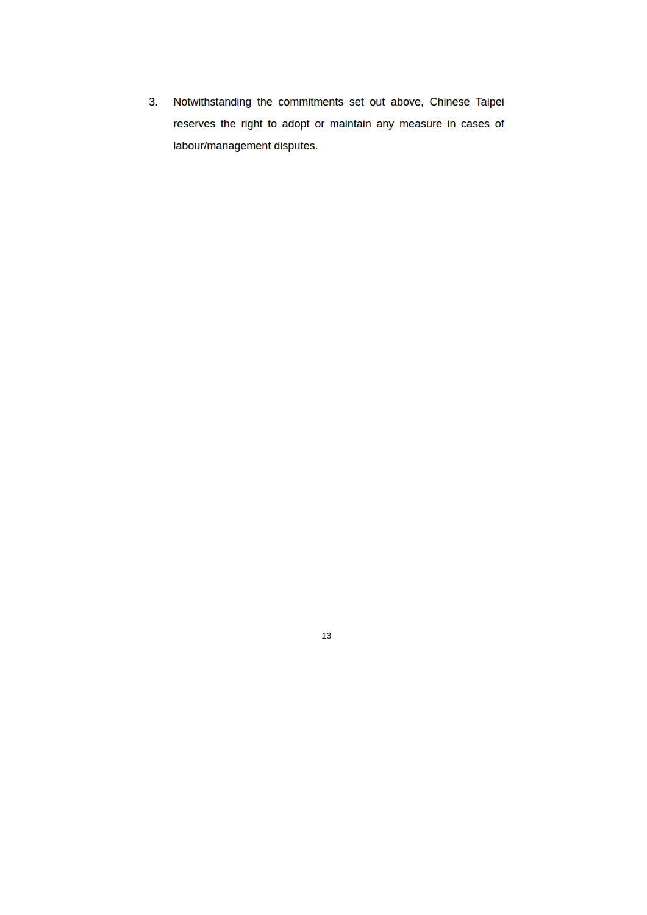3. Notwithstanding the commitments set out above, Chinese Taipei reserves the right to adopt or maintain any measure in cases of labour/management disputes.
13